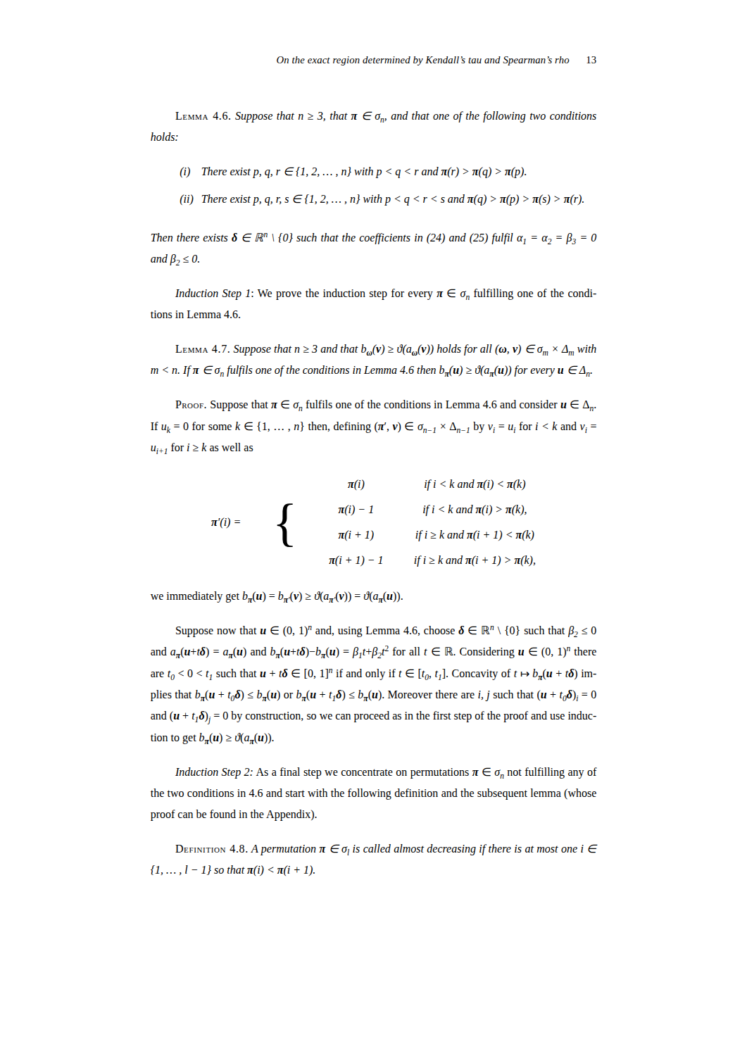On the exact region determined by Kendall’s tau and Spearman’s rho13
Lemma 4.6. Suppose that n ≥ 3, that π ∈ σn, and that one of the following two conditions holds:
(i) There exist p, q, r ∈ {1, 2, … , n} with p < q < r and π(r) > π(q) > π(p).
(ii) There exist p, q, r, s ∈ {1, 2, … , n} with p < q < r < s and π(q) > π(p) > π(s) > π(r).
Then there exists δ ∈ ℝn \ {0} such that the coefficients in (24) and (25) fulfil α1 = α2 = β3 = 0 and β2 ≤ 0.
Induction Step 1: We prove the induction step for every π ∈ σn fulfilling one of the conditions in Lemma 4.6.
Lemma 4.7. Suppose that n ≥ 3 and that bω(v) ≥ ϑ(aω(v)) holds for all (ω, v) ∈ σm × Δm with m < n. If π ∈ σn fulfils one of the conditions in Lemma 4.6 then bπ(u) ≥ ϑ(aπ(u)) for every u ∈ Δn.
Proof. Suppose that π ∈ σn fulfils one of the conditions in Lemma 4.6 and consider u ∈ Δn. If uk = 0 for some k ∈ {1, … , n} then, defining (π′, v) ∈ σn−1 × Δn−1 by vi = ui for i < k and vi = ui+1 for i ≥ k as well as
| π ′( i ) = | { | π ( i ) | if i < k and π ( i ) < π ( k ) |
| π ( i ) − 1 | if i < k and π ( i ) > π ( k ), |
| π ( i + 1) | if i ≥ k and π ( i + 1) < π ( k ) |
| π ( i + 1) − 1 | if i ≥ k and π ( i + 1) > π ( k ), |
we immediately get bπ(u) = bπ′(v) ≥ ϑ(aπ′(v)) = ϑ(aπ(u)).
Suppose now that u ∈ (0, 1)n and, using Lemma 4.6, choose δ ∈ ℝn \ {0} such that β2 ≤ 0 and aπ(u+tδ) = aπ(u) and bπ(u+tδ)−bπ(u) = β1t+β2t2 for all t ∈ ℝ. Considering u ∈ (0, 1)n there are t0 < 0 < t1 such that u + tδ ∈ [0, 1]n if and only if t ∈ [t0, t1]. Concavity of t ↦ bπ(u + tδ) implies that bπ(u + t0 δ) ≤ bπ(u) or bπ(u + t1 δ) ≤ bπ(u). Moreover there are i, j such that (u + t0 δ)i = 0 and (u + t1 δ)j = 0 by construction, so we can proceed as in the first step of the proof and use induction to get bπ(u) ≥ ϑ(aπ(u)).
Induction Step 2: As a final step we concentrate on permutations π ∈ σn not fulfilling any of the two conditions in 4.6 and start with the following definition and the subsequent lemma (whose proof can be found in the Appendix).
Definition 4.8. A permutation π ∈ σl is called almost decreasing if there is at most one i ∈ {1, … , l − 1} so that π(i) < π(i + 1).